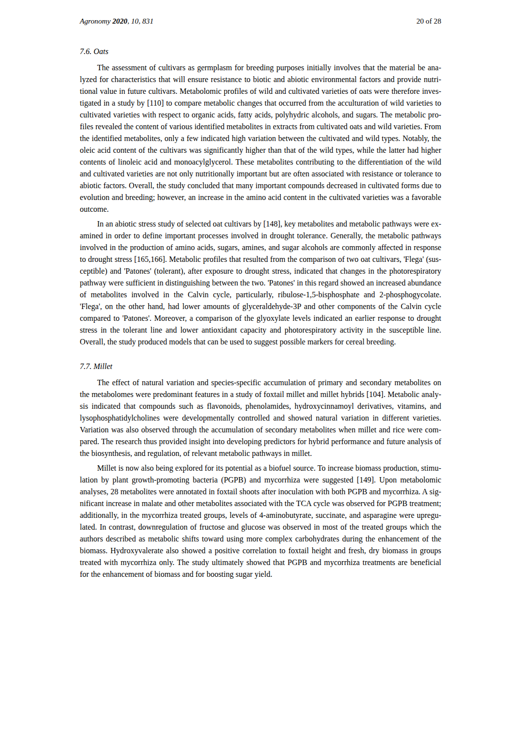Agronomy 2020, 10, 831 20 of 28
7.6. Oats
The assessment of cultivars as germplasm for breeding purposes initially involves that the material be analyzed for characteristics that will ensure resistance to biotic and abiotic environmental factors and provide nutritional value in future cultivars. Metabolomic profiles of wild and cultivated varieties of oats were therefore investigated in a study by [110] to compare metabolic changes that occurred from the acculturation of wild varieties to cultivated varieties with respect to organic acids, fatty acids, polyhydric alcohols, and sugars. The metabolic profiles revealed the content of various identified metabolites in extracts from cultivated oats and wild varieties. From the identified metabolites, only a few indicated high variation between the cultivated and wild types. Notably, the oleic acid content of the cultivars was significantly higher than that of the wild types, while the latter had higher contents of linoleic acid and monoacylglycerol. These metabolites contributing to the differentiation of the wild and cultivated varieties are not only nutritionally important but are often associated with resistance or tolerance to abiotic factors. Overall, the study concluded that many important compounds decreased in cultivated forms due to evolution and breeding; however, an increase in the amino acid content in the cultivated varieties was a favorable outcome.
In an abiotic stress study of selected oat cultivars by [148], key metabolites and metabolic pathways were examined in order to define important processes involved in drought tolerance. Generally, the metabolic pathways involved in the production of amino acids, sugars, amines, and sugar alcohols are commonly affected in response to drought stress [165,166]. Metabolic profiles that resulted from the comparison of two oat cultivars, 'Flega' (susceptible) and 'Patones' (tolerant), after exposure to drought stress, indicated that changes in the photorespiratory pathway were sufficient in distinguishing between the two. 'Patones' in this regard showed an increased abundance of metabolites involved in the Calvin cycle, particularly, ribulose-1,5-bisphosphate and 2-phosphogycolate. 'Flega', on the other hand, had lower amounts of glyceraldehyde-3P and other components of the Calvin cycle compared to 'Patones'. Moreover, a comparison of the glyoxylate levels indicated an earlier response to drought stress in the tolerant line and lower antioxidant capacity and photorespiratory activity in the susceptible line. Overall, the study produced models that can be used to suggest possible markers for cereal breeding.
7.7. Millet
The effect of natural variation and species-specific accumulation of primary and secondary metabolites on the metabolomes were predominant features in a study of foxtail millet and millet hybrids [104]. Metabolic analysis indicated that compounds such as flavonoids, phenolamides, hydroxycinnamoyl derivatives, vitamins, and lysophosphatidylcholines were developmentally controlled and showed natural variation in different varieties. Variation was also observed through the accumulation of secondary metabolites when millet and rice were compared. The research thus provided insight into developing predictors for hybrid performance and future analysis of the biosynthesis, and regulation, of relevant metabolic pathways in millet.
Millet is now also being explored for its potential as a biofuel source. To increase biomass production, stimulation by plant growth-promoting bacteria (PGPB) and mycorrhiza were suggested [149]. Upon metabolomic analyses, 28 metabolites were annotated in foxtail shoots after inoculation with both PGPB and mycorrhiza. A significant increase in malate and other metabolites associated with the TCA cycle was observed for PGPB treatment; additionally, in the mycorrhiza treated groups, levels of 4-aminobutyrate, succinate, and asparagine were upregulated. In contrast, downregulation of fructose and glucose was observed in most of the treated groups which the authors described as metabolic shifts toward using more complex carbohydrates during the enhancement of the biomass. Hydroxyvalerate also showed a positive correlation to foxtail height and fresh, dry biomass in groups treated with mycorrhiza only. The study ultimately showed that PGPB and mycorrhiza treatments are beneficial for the enhancement of biomass and for boosting sugar yield.